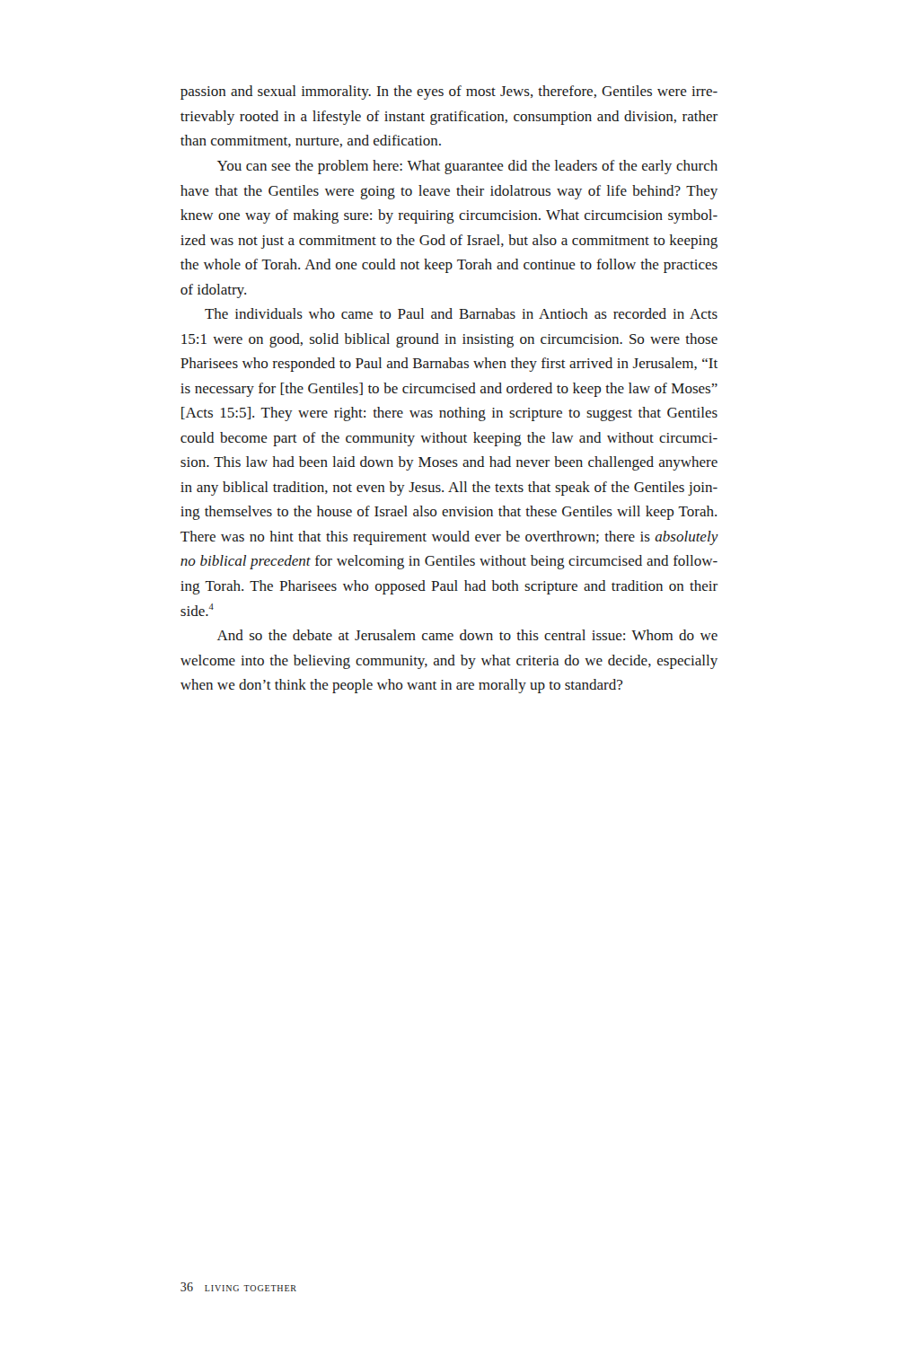passion and sexual immorality. In the eyes of most Jews, therefore, Gentiles were irretrievably rooted in a lifestyle of instant gratification, consumption and division, rather than commitment, nurture, and edification.
You can see the problem here: What guarantee did the leaders of the early church have that the Gentiles were going to leave their idolatrous way of life behind? They knew one way of making sure: by requiring circumcision. What circumcision symbolized was not just a commitment to the God of Israel, but also a commitment to keeping the whole of Torah. And one could not keep Torah and continue to follow the practices of idolatry.
The individuals who came to Paul and Barnabas in Antioch as recorded in Acts 15:1 were on good, solid biblical ground in insisting on circumcision. So were those Pharisees who responded to Paul and Barnabas when they first arrived in Jerusalem, “It is necessary for [the Gentiles] to be circumcised and ordered to keep the law of Moses” [Acts 15:5]. They were right: there was nothing in scripture to suggest that Gentiles could become part of the community without keeping the law and without circumcision. This law had been laid down by Moses and had never been challenged anywhere in any biblical tradition, not even by Jesus. All the texts that speak of the Gentiles joining themselves to the house of Israel also envision that these Gentiles will keep Torah. There was no hint that this requirement would ever be overthrown; there is absolutely no biblical precedent for welcoming in Gentiles without being circumcised and following Torah. The Pharisees who opposed Paul had both scripture and tradition on their side.4
And so the debate at Jerusalem came down to this central issue: Whom do we welcome into the believing community, and by what criteria do we decide, especially when we don’t think the people who want in are morally up to standard?
36 Living Together